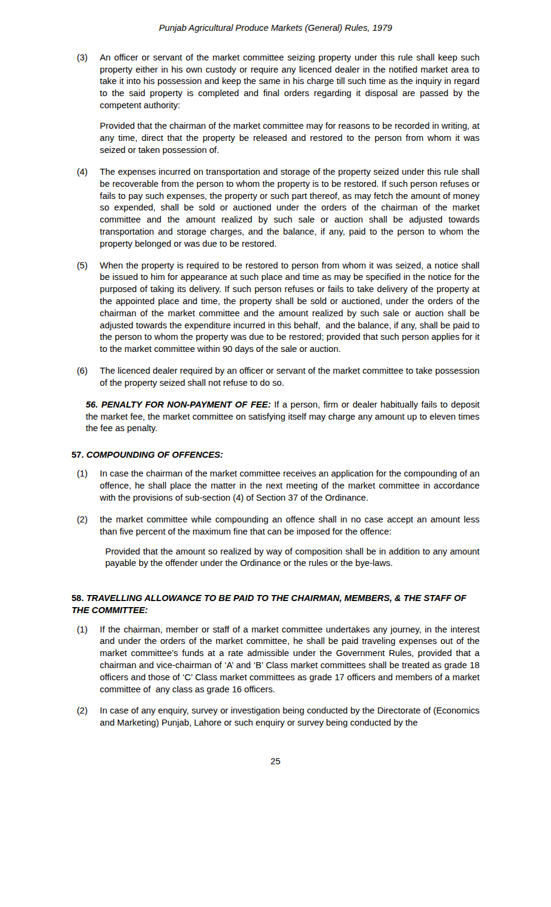Punjab Agricultural Produce Markets (General) Rules, 1979
(3)
An officer or servant of the market committee seizing property under this rule shall keep such property either in his own custody or require any licenced dealer in the notified market area to take it into his possession and keep the same in his charge till such time as the inquiry in regard to the said property is completed and final orders regarding it disposal are passed by the competent authority:
Provided that the chairman of the market committee may for reasons to be recorded in writing, at any time, direct that the property be released and restored to the person from whom it was seized or taken possession of.
(4)
The expenses incurred on transportation and storage of the property seized under this rule shall be recoverable from the person to whom the property is to be restored. If such person refuses or fails to pay such expenses, the property or such part thereof, as may fetch the amount of money so expended, shall be sold or auctioned under the orders of the chairman of the market committee and the amount realized by such sale or auction shall be adjusted towards transportation and storage charges, and the balance, if any, paid to the person to whom the property belonged or was due to be restored.
(5)
When the property is required to be restored to person from whom it was seized, a notice shall be issued to him for appearance at such place and time as may be specified in the notice for the purposed of taking its delivery. If such person refuses or fails to take delivery of the property at the appointed place and time, the property shall be sold or auctioned, under the orders of the chairman of the market committee and the amount realized by such sale or auction shall be adjusted towards the expenditure incurred in this behalf, and the balance, if any, shall be paid to the person to whom the property was due to be restored; provided that such person applies for it to the market committee within 90 days of the sale or auction.
(6)
The licenced dealer required by an officer or servant of the market committee to take possession of the property seized shall not refuse to do so.
56. PENALTY FOR NON-PAYMENT OF FEE: If a person, firm or dealer habitually fails to deposit the market fee, the market committee on satisfying itself may charge any amount up to eleven times the fee as penalty.
57. COMPOUNDING OF OFFENCES:
(1)
In case the chairman of the market committee receives an application for the compounding of an offence, he shall place the matter in the next meeting of the market committee in accordance with the provisions of sub-section (4) of Section 37 of the Ordinance.
(2)
the market committee while compounding an offence shall in no case accept an amount less than five percent of the maximum fine that can be imposed for the offence:
Provided that the amount so realized by way of composition shall be in addition to any amount payable by the offender under the Ordinance or the rules or the bye-laws.
58. TRAVELLING ALLOWANCE TO BE PAID TO THE CHAIRMAN, MEMBERS, & THE STAFF OF THE COMMITTEE:
(1)
If the chairman, member or staff of a market committee undertakes any journey, in the interest and under the orders of the market committee, he shall be paid traveling expenses out of the market committee’s funds at a rate admissible under the Government Rules, provided that a chairman and vice-chairman of ‘A’ and ‘B’ Class market committees shall be treated as grade 18 officers and those of ‘C’ Class market committees as grade 17 officers and members of a market committee of any class as grade 16 officers.
(2)
In case of any enquiry, survey or investigation being conducted by the Directorate of (Economics and Marketing) Punjab, Lahore or such enquiry or survey being conducted by the
25